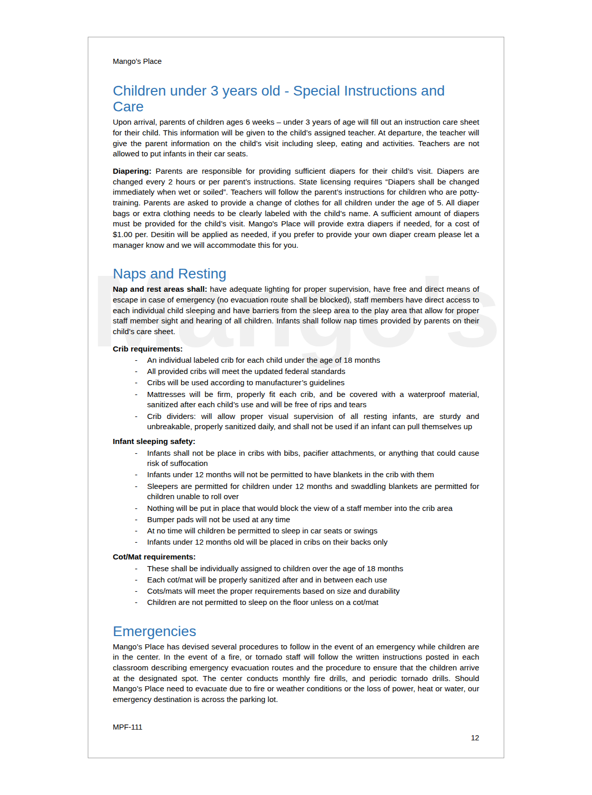Mango's
Mango’s Place
Children under 3 years old - Special Instructions and Care
Upon arrival, parents of children ages 6 weeks – under 3 years of age will fill out an instruction care sheet for their child. This information will be given to the child’s assigned teacher. At departure, the teacher will give the parent information on the child’s visit including sleep, eating and activities. Teachers are not allowed to put infants in their car seats.
Diapering: Parents are responsible for providing sufficient diapers for their child’s visit. Diapers are changed every 2 hours or per parent’s instructions. State licensing requires “Diapers shall be changed immediately when wet or soiled”. Teachers will follow the parent’s instructions for children who are potty-training. Parents are asked to provide a change of clothes for all children under the age of 5. All diaper bags or extra clothing needs to be clearly labeled with the child’s name. A sufficient amount of diapers must be provided for the child’s visit. Mango's Place will provide extra diapers if needed, for a cost of $1.00 per. Desitin will be applied as needed, if you prefer to provide your own diaper cream please let a manager know and we will accommodate this for you.
Naps and Resting
Nap and rest areas shall: have adequate lighting for proper supervision, have free and direct means of escape in case of emergency (no evacuation route shall be blocked), staff members have direct access to each individual child sleeping and have barriers from the sleep area to the play area that allow for proper staff member sight and hearing of all children. Infants shall follow nap times provided by parents on their child’s care sheet.
Crib requirements:
An individual labeled crib for each child under the age of 18 months
All provided cribs will meet the updated federal standards
Cribs will be used according to manufacturer’s guidelines
Mattresses will be firm, properly fit each crib, and be covered with a waterproof material, sanitized after each child’s use and will be free of rips and tears
Crib dividers: will allow proper visual supervision of all resting infants, are sturdy and unbreakable, properly sanitized daily, and shall not be used if an infant can pull themselves up
Infant sleeping safety:
Infants shall not be place in cribs with bibs, pacifier attachments, or anything that could cause risk of suffocation
Infants under 12 months will not be permitted to have blankets in the crib with them
Sleepers are permitted for children under 12 months and swaddling blankets are permitted for children unable to roll over
Nothing will be put in place that would block the view of a staff member into the crib area
Bumper pads will not be used at any time
At no time will children be permitted to sleep in car seats or swings
Infants under 12 months old will be placed in cribs on their backs only
Cot/Mat requirements:
These shall be individually assigned to children over the age of 18 months
Each cot/mat will be properly sanitized after and in between each use
Cots/mats will meet the proper requirements based on size and durability
Children are not permitted to sleep on the floor unless on a cot/mat
Emergencies
Mango’s Place has devised several procedures to follow in the event of an emergency while children are in the center. In the event of a fire, or tornado staff will follow the written instructions posted in each classroom describing emergency evacuation routes and the procedure to ensure that the children arrive at the designated spot. The center conducts monthly fire drills, and periodic tornado drills. Should Mango’s Place need to evacuate due to fire or weather conditions or the loss of power, heat or water, our emergency destination is across the parking lot.
MPF-111
12